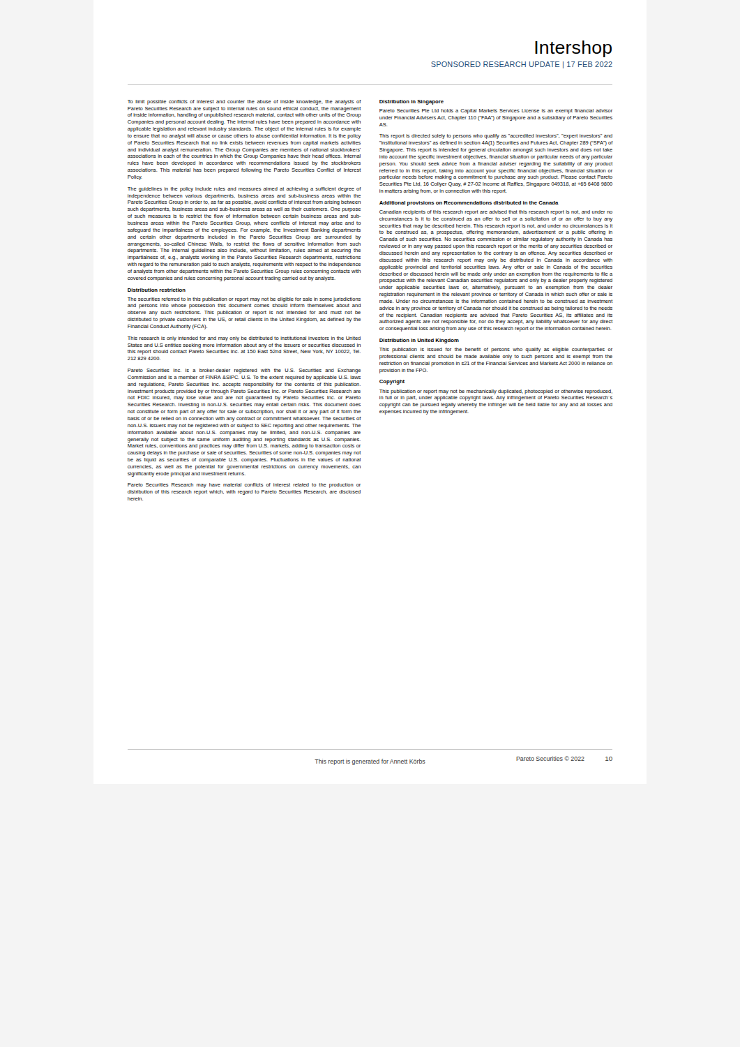Intershop
SPONSORED RESEARCH UPDATE | 17 FEB 2022
To limit possible conflicts of interest and counter the abuse of inside knowledge, the analysts of Pareto Securities Research are subject to internal rules on sound ethical conduct, the management of inside information, handling of unpublished research material, contact with other units of the Group Companies and personal account dealing. The internal rules have been prepared in accordance with applicable legislation and relevant industry standards. The object of the internal rules is for example to ensure that no analyst will abuse or cause others to abuse confidential information. It is the policy of Pareto Securities Research that no link exists between revenues from capital markets activities and individual analyst remuneration. The Group Companies are members of national stockbrokers' associations in each of the countries in which the Group Companies have their head offices. Internal rules have been developed in accordance with recommendations issued by the stockbrokers associations. This material has been prepared following the Pareto Securities Conflict of Interest Policy.
The guidelines in the policy include rules and measures aimed at achieving a sufficient degree of independence between various departments, business areas and sub-business areas within the Pareto Securities Group in order to, as far as possible, avoid conflicts of interest from arising between such departments, business areas and sub-business areas as well as their customers. One purpose of such measures is to restrict the flow of information between certain business areas and sub-business areas within the Pareto Securities Group, where conflicts of interest may arise and to safeguard the impartialness of the employees. For example, the Investment Banking departments and certain other departments included in the Pareto Securities Group are surrounded by arrangements, so-called Chinese Walls, to restrict the flows of sensitive information from such departments. The internal guidelines also include, without limitation, rules aimed at securing the impartialness of, e.g., analysts working in the Pareto Securities Research departments, restrictions with regard to the remuneration paid to such analysts, requirements with respect to the independence of analysts from other departments within the Pareto Securities Group rules concerning contacts with covered companies and rules concerning personal account trading carried out by analysts.
Distribution restriction
The securities referred to in this publication or report may not be eligible for sale in some jurisdictions and persons into whose possession this document comes should inform themselves about and observe any such restrictions. This publication or report is not intended for and must not be distributed to private customers in the US, or retail clients in the United Kingdom, as defined by the Financial Conduct Authority (FCA).
This research is only intended for and may only be distributed to institutional investors in the United States and U.S entities seeking more information about any of the issuers or securities discussed in this report should contact Pareto Securities Inc. at 150 East 52nd Street, New York, NY 10022, Tel. 212 829 4200.
Pareto Securities Inc. is a broker-dealer registered with the U.S. Securities and Exchange Commission and is a member of FINRA &SIPC. U.S. To the extent required by applicable U.S. laws and regulations, Pareto Securities Inc. accepts responsibility for the contents of this publication. Investment products provided by or through Pareto Securities Inc. or Pareto Securities Research are not FDIC insured, may lose value and are not guaranteed by Pareto Securities Inc. or Pareto Securities Research. Investing in non-U.S. securities may entail certain risks. This document does not constitute or form part of any offer for sale or subscription, nor shall it or any part of it form the basis of or be relied on in connection with any contract or commitment whatsoever. The securities of non-U.S. issuers may not be registered with or subject to SEC reporting and other requirements. The information available about non-U.S. companies may be limited, and non-U.S. companies are generally not subject to the same uniform auditing and reporting standards as U.S. companies. Market rules, conventions and practices may differ from U.S. markets, adding to transaction costs or causing delays in the purchase or sale of securities. Securities of some non-U.S. companies may not be as liquid as securities of comparable U.S. companies. Fluctuations in the values of national currencies, as well as the potential for governmental restrictions on currency movements, can significantly erode principal and investment returns.
Pareto Securities Research may have material conflicts of interest related to the production or distribution of this research report which, with regard to Pareto Securities Research, are disclosed herein.
Distribution in Singapore
Pareto Securities Pte Ltd holds a Capital Markets Services License is an exempt financial advisor under Financial Advisers Act, Chapter 110 (“FAA”) of Singapore and a subsidiary of Pareto Securities AS.
This report is directed solely to persons who qualify as "accredited investors", "expert investors" and "institutional investors" as defined in section 4A(1) Securities and Futures Act, Chapter 289 (“SFA”) of Singapore. This report is intended for general circulation amongst such investors and does not take into account the specific investment objectives, financial situation or particular needs of any particular person. You should seek advice from a financial adviser regarding the suitability of any product referred to in this report, taking into account your specific financial objectives, financial situation or particular needs before making a commitment to purchase any such product. Please contact Pareto Securities Pte Ltd, 16 Collyer Quay, # 27-02 Income at Raffles, Singapore 049318, at +65 6408 9800 in matters arising from, or in connection with this report.
Additional provisions on Recommendations distributed in the Canada
Canadian recipients of this research report are advised that this research report is not, and under no circumstances is it to be construed as an offer to sell or a solicitation of or an offer to buy any securities that may be described herein. This research report is not, and under no circumstances is it to be construed as, a prospectus, offering memorandum, advertisement or a public offering in Canada of such securities. No securities commission or similar regulatory authority in Canada has reviewed or in any way passed upon this research report or the merits of any securities described or discussed herein and any representation to the contrary is an offence. Any securities described or discussed within this research report may only be distributed in Canada in accordance with applicable provincial and territorial securities laws. Any offer or sale in Canada of the securities described or discussed herein will be made only under an exemption from the requirements to file a prospectus with the relevant Canadian securities regulators and only by a dealer properly registered under applicable securities laws or, alternatively, pursuant to an exemption from the dealer registration requirement in the relevant province or territory of Canada in which such offer or sale is made. Under no circumstances is the information contained herein to be construed as investment advice in any province or territory of Canada nor should it be construed as being tailored to the needs of the recipient. Canadian recipients are advised that Pareto Securities AS, its affiliates and its authorized agents are not responsible for, nor do they accept, any liability whatsoever for any direct or consequential loss arising from any use of this research report or the information contained herein.
Distribution in United Kingdom
This publication is issued for the benefit of persons who qualify as eligible counterparties or professional clients and should be made available only to such persons and is exempt from the restriction on financial promotion in s21 of the Financial Services and Markets Act 2000 in reliance on provision in the FPO.
Copyright
This publication or report may not be mechanically duplicated, photocopied or otherwise reproduced, in full or in part, under applicable copyright laws. Any infringement of Pareto Securities Research´s copyright can be pursued legally whereby the infringer will be held liable for any and all losses and expenses incurred by the infringement.
Pareto Securities © 2022 10
This report is generated for Annett Körbs